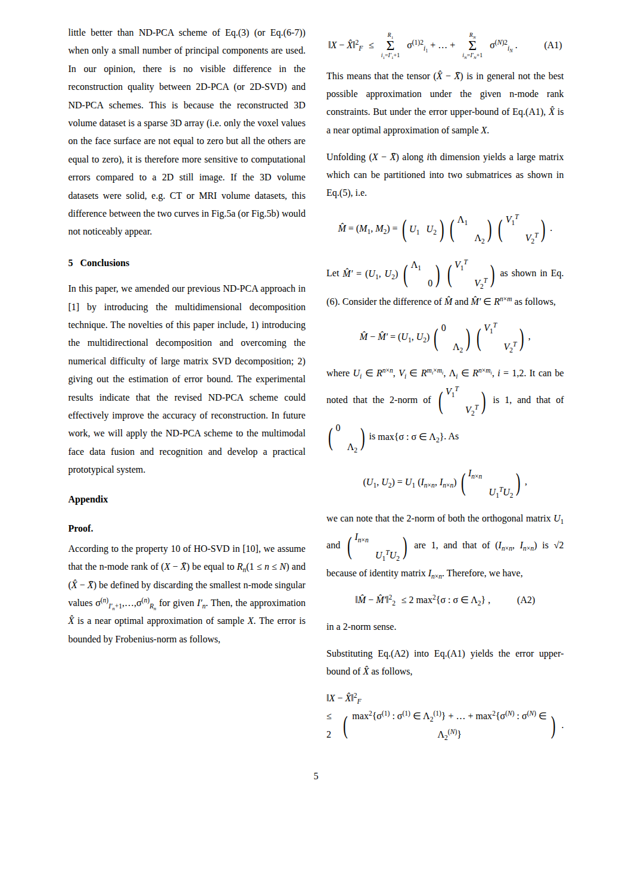little better than ND-PCA scheme of Eq.(3) (or Eq.(6-7)) when only a small number of principal components are used. In our opinion, there is no visible difference in the reconstruction quality between 2D-PCA (or 2D-SVD) and ND-PCA schemes. This is because the reconstructed 3D volume dataset is a sparse 3D array (i.e. only the voxel values on the face surface are not equal to zero but all the others are equal to zero), it is therefore more sensitive to computational errors compared to a 2D still image. If the 3D volume datasets were solid, e.g. CT or MRI volume datasets, this difference between the two curves in Fig.5a (or Fig.5b) would not noticeably appear.
5 Conclusions
In this paper, we amended our previous ND-PCA approach in [1] by introducing the multidimensional decomposition technique. The novelties of this paper include, 1) introducing the multidirectional decomposition and overcoming the numerical difficulty of large matrix SVD decomposition; 2) giving out the estimation of error bound. The experimental results indicate that the revised ND-PCA scheme could effectively improve the accuracy of reconstruction. In future work, we will apply the ND-PCA scheme to the multimodal face data fusion and recognition and develop a practical prototypical system.
Appendix
Proof.
According to the property 10 of HO-SVD in [10], we assume that the n-mode rank of (X − X̄) be equal to Rn(1 ≤ n ≤ N) and (X̂ − X̄) be defined by discarding the smallest n-mode singular values σ(n)I′n+1,…,σ(n)Rn for given I′n. Then, the approximation X̂ is a near optimal approximation of sample X. The error is bounded by Frobenius-norm as follows,
‖X − X̂‖2F ≤ R1 Σ i1=I′1+1 σ(1)2i1 + … + RN Σ iN=I′N+1 σ(N)2iN . (A1)
This means that the tensor (X̂ − X̄) is in general not the best possible approximation under the given n-mode rank constraints. But under the error upper-bound of Eq.(A1), X̂ is a near optimal approximation of sample X.
Unfolding (X − X̄) along ith dimension yields a large matrix which can be partitioned into two submatrices as shown in Eq.(5), i.e.
M̂ = (M1, M2) = ( U1 U2 ) ( Λ1 Λ2 ) ( V1T V2T ) .
Let M̂′ = (U1, U2) ( Λ1 0 ) ( V1T V2T ) as shown in Eq.(6). Consider the difference of M̂ and M̂′ ∈ Rn×m as follows,
M̂ − M̂′ = (U1, U2) ( 0 Λ2 ) ( V1T V2T ) ,
where Ui ∈ Rn×n, Vi ∈ Rmi×mi, Λi ∈ Rn×mi, i = 1,2. It can be noted that the 2-norm of ( V1T V2T ) is 1, and that of ( 0 Λ2 ) is max{σ : σ ∈ Λ2}. As
(U1, U2) = U1 (In×n, In×n) ( In×n U1TU2 ) ,
we can note that the 2-norm of both the orthogonal matrix U1 and ( In×n U1TU2 ) are 1, and that of (In×n, In×n) is √2 because of identity matrix In×n. Therefore, we have,
‖M̂ − M̂′‖22 ≤ 2 max2{σ : σ ∈ Λ2} , (A2)
in a 2-norm sense.
Substituting Eq.(A2) into Eq.(A1) yields the error upper-bound of X̂ as follows,
‖X − X̂‖2F
≤ 2 ( max2{σ(1) : σ(1) ∈ Λ2(1)} + … + max2{σ(N) : σ(N) ∈ Λ2(N)} ) .
5